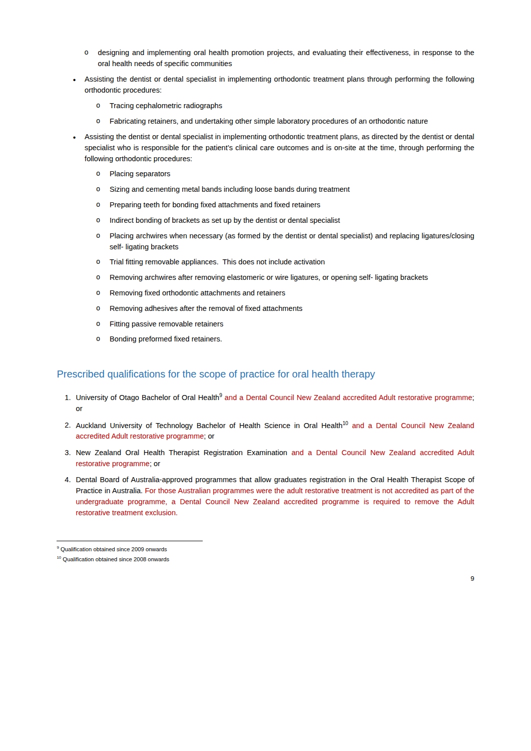designing and implementing oral health promotion projects, and evaluating their effectiveness, in response to the oral health needs of specific communities
Assisting the dentist or dental specialist in implementing orthodontic treatment plans through performing the following orthodontic procedures:
Tracing cephalometric radiographs
Fabricating retainers, and undertaking other simple laboratory procedures of an orthodontic nature
Assisting the dentist or dental specialist in implementing orthodontic treatment plans, as directed by the dentist or dental specialist who is responsible for the patient’s clinical care outcomes and is on-site at the time, through performing the following orthodontic procedures:
Placing separators
Sizing and cementing metal bands including loose bands during treatment
Preparing teeth for bonding fixed attachments and fixed retainers
Indirect bonding of brackets as set up by the dentist or dental specialist
Placing archwires when necessary (as formed by the dentist or dental specialist) and replacing ligatures/closing self- ligating brackets
Trial fitting removable appliances. This does not include activation
Removing archwires after removing elastomeric or wire ligatures, or opening self- ligating brackets
Removing fixed orthodontic attachments and retainers
Removing adhesives after the removal of fixed attachments
Fitting passive removable retainers
Bonding preformed fixed retainers.
Prescribed qualifications for the scope of practice for oral health therapy
University of Otago Bachelor of Oral Health9 and a Dental Council New Zealand accredited Adult restorative programme; or
Auckland University of Technology Bachelor of Health Science in Oral Health10 and a Dental Council New Zealand accredited Adult restorative programme; or
New Zealand Oral Health Therapist Registration Examination and a Dental Council New Zealand accredited Adult restorative programme; or
Dental Board of Australia-approved programmes that allow graduates registration in the Oral Health Therapist Scope of Practice in Australia. For those Australian programmes were the adult restorative treatment is not accredited as part of the undergraduate programme, a Dental Council New Zealand accredited programme is required to remove the Adult restorative treatment exclusion.
9 Qualification obtained since 2009 onwards
10 Qualification obtained since 2008 onwards
9